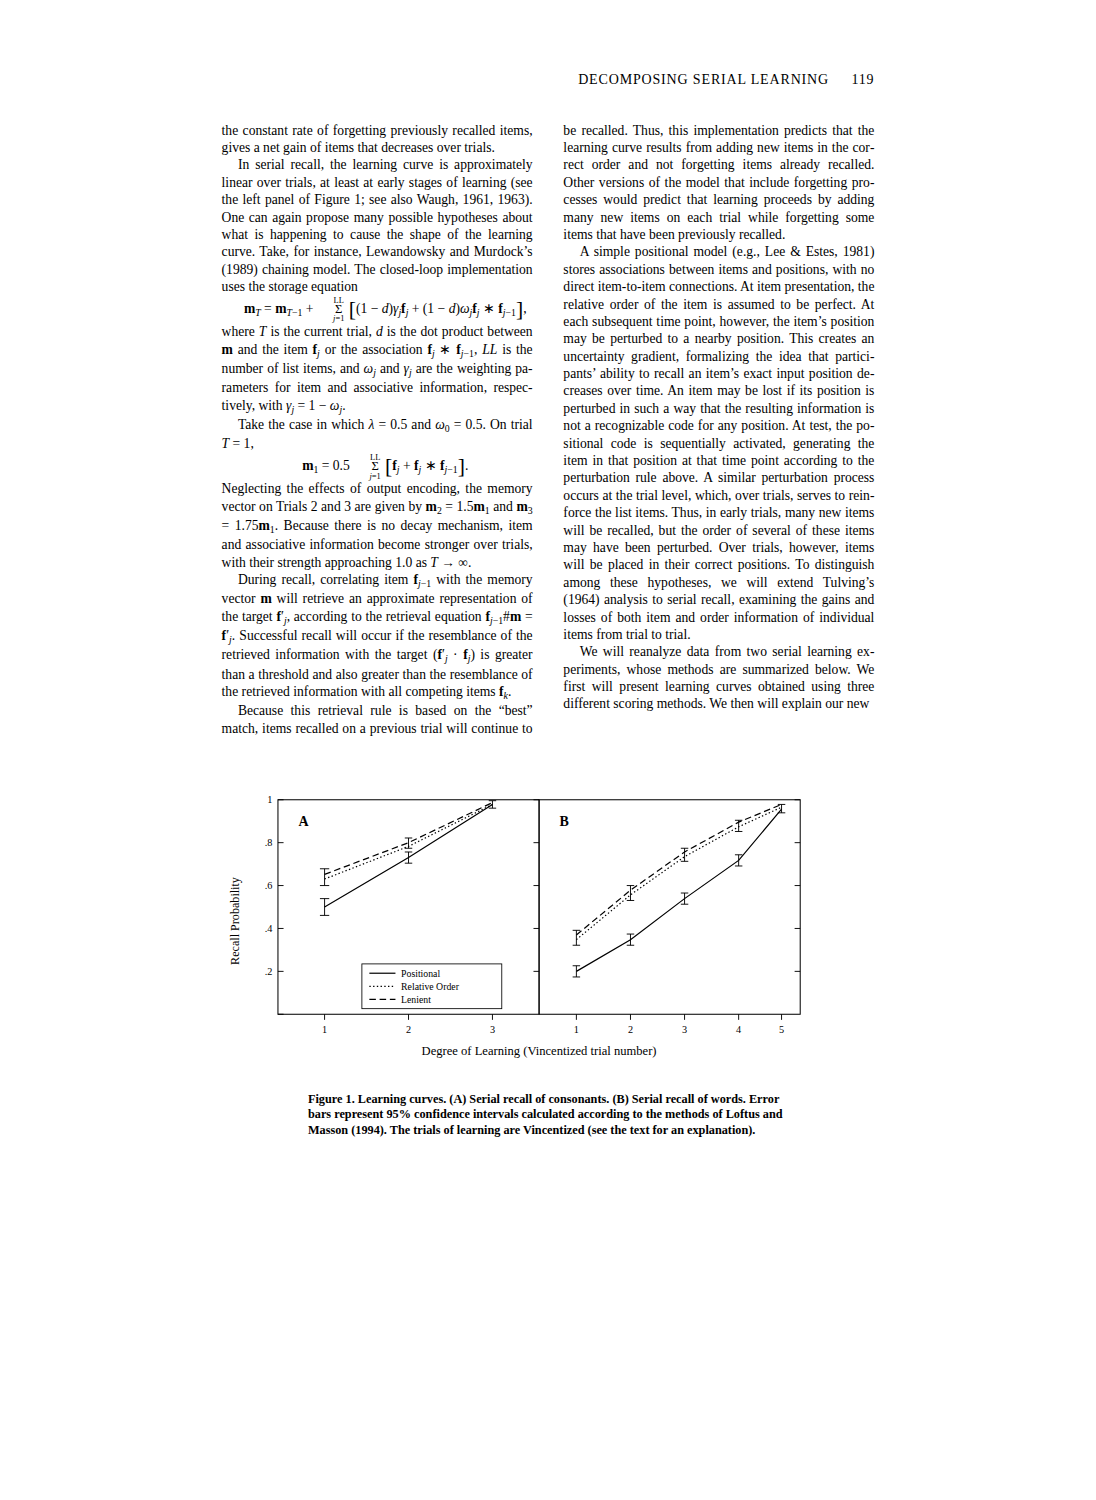DECOMPOSING SERIAL LEARNING119
the constant rate of forgetting previously recalled items, gives a net gain of items that decreases over trials.
In serial recall, the learning curve is approximately linear over trials, at least at early stages of learning (see the left panel of Figure 1; see also Waugh, 1961, 1963). One can again propose many possible hypotheses about what is happening to cause the shape of the learning curve. Take, for instance, Lewandowsky and Murdock’s (1989) chaining model. The closed-loop implementation uses the storage equation
mT = mT−1 + LL Σj=1 [(1 − d)γj fj + (1 − d)ωj fj ∗ fj−1],
where T is the current trial, d is the dot product between m and the item fj or the association fj ∗ fj−1, LL is the number of list items, and ωj and γj are the weighting parameters for item and associative information, respectively, with γj = 1 − ωj.
Take the case in which λ = 0.5 and ω0 = 0.5. On trial T = 1,
m1 = 0.5 LL Σj=1 [fj + fj ∗ fj−1].
Neglecting the effects of output encoding, the memory vector on Trials 2 and 3 are given by m2 = 1.5m1 and m3 = 1.75m1. Because there is no decay mechanism, item and associative information become stronger over trials, with their strength approaching 1.0 as T → ∞.
During recall, correlating item fj−1 with the memory vector m will retrieve an approximate representation of the target f′j, according to the retrieval equation fj−1#m = f′j. Successful recall will occur if the resemblance of the retrieved information with the target (f′j · fj) is greater than a threshold and also greater than the resemblance of the retrieved information with all competing items fk.
Because this retrieval rule is based on the “best” match, items recalled on a previous trial will continue to be recalled. Thus, this implementation predicts that the learning curve results from adding new items in the correct order and not forgetting items already recalled. Other versions of the model that include forgetting processes would predict that learning proceeds by adding many new items on each trial while forgetting some items that have been previously recalled.
A simple positional model (e.g., Lee & Estes, 1981) stores associations between items and positions, with no direct item-to-item connections. At item presentation, the relative order of the item is assumed to be perfect. At each subsequent time point, however, the item’s position may be perturbed to a nearby position. This creates an uncertainty gradient, formalizing the idea that participants’ ability to recall an item’s exact input position decreases over time. An item may be lost if its position is perturbed in such a way that the resulting information is not a recognizable code for any position. At test, the positional code is sequentially activated, generating the item in that position at that time point according to the perturbation rule above. A similar perturbation process occurs at the trial level, which, over trials, serves to reinforce the list items. Thus, in early trials, many new items will be recalled, but the order of several of these items may have been perturbed. Over trials, however, items will be placed in their correct positions. To distinguish among these hypotheses, we will extend Tulving’s (1964) analysis to serial recall, examining the gains and losses of both item and order information of individual items from trial to trial.
We will reanalyze data from two serial learning experiments, whose methods are summarized below. We first will present learning curves obtained using three different scoring methods. We then will explain our new
Recall Probability 1 .8 .6 .4 .2 A B 1 2 3 1 2 3 4 5 Positional Relative Order Lenient Degree of Learning (Vincentized trial number)
Figure 1. Learning curves. (A) Serial recall of consonants. (B) Serial recall of words. Error bars represent 95% confidence intervals calculated according to the methods of Loftus and Masson (1994). The trials of learning are Vincentized (see the text for an explanation).